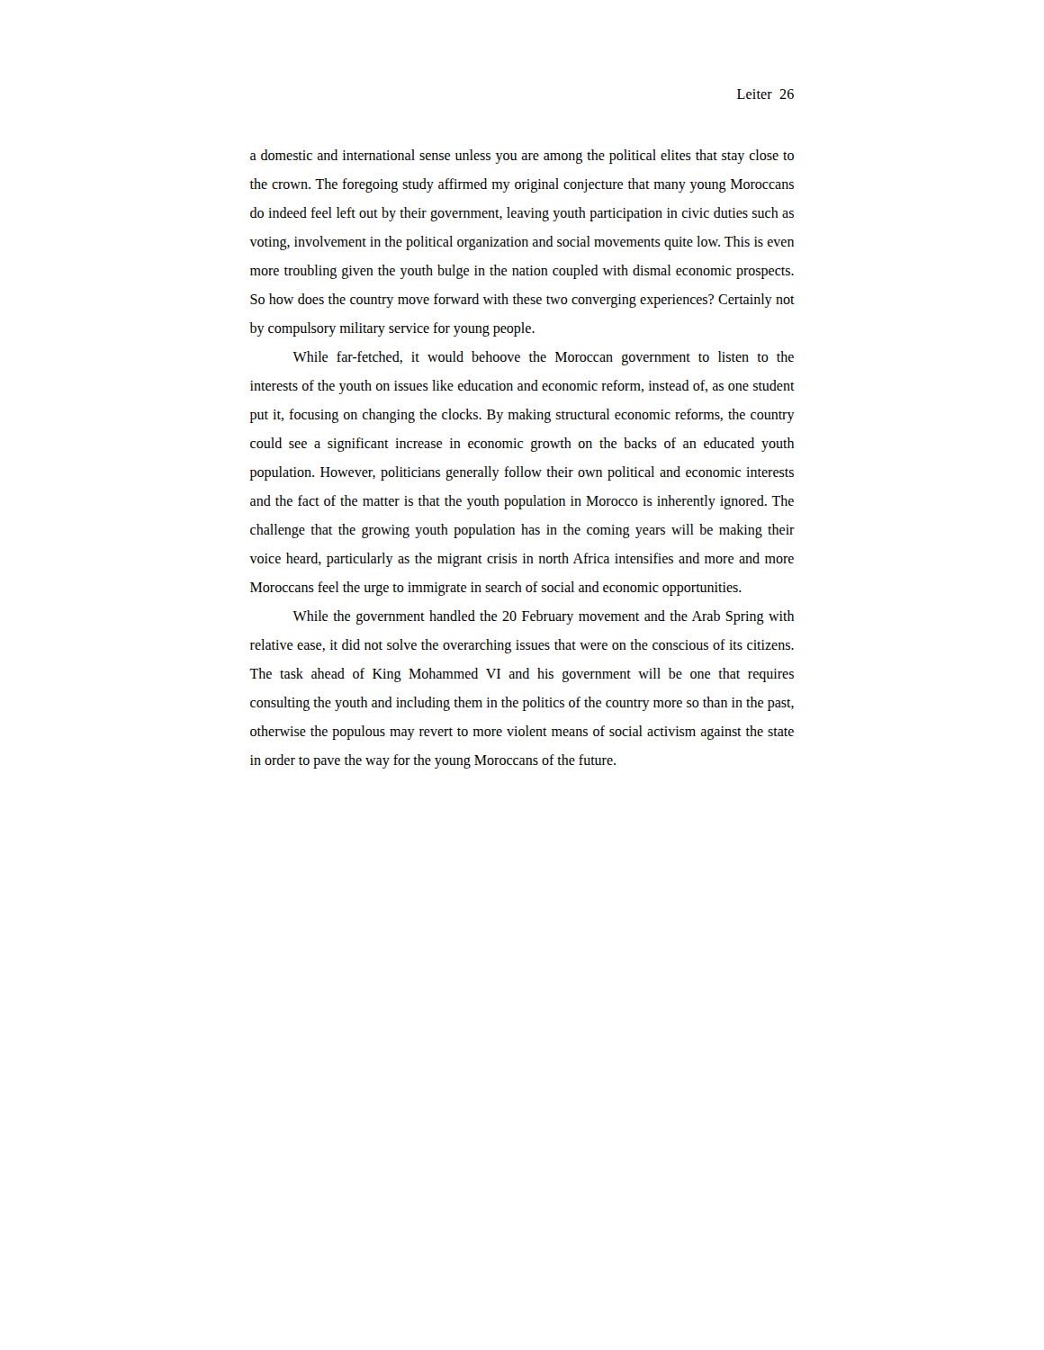Leiter 26
a domestic and international sense unless you are among the political elites that stay close to the crown. The foregoing study affirmed my original conjecture that many young Moroccans do indeed feel left out by their government, leaving youth participation in civic duties such as voting, involvement in the political organization and social movements quite low. This is even more troubling given the youth bulge in the nation coupled with dismal economic prospects. So how does the country move forward with these two converging experiences? Certainly not by compulsory military service for young people.
While far-fetched, it would behoove the Moroccan government to listen to the interests of the youth on issues like education and economic reform, instead of, as one student put it, focusing on changing the clocks. By making structural economic reforms, the country could see a significant increase in economic growth on the backs of an educated youth population. However, politicians generally follow their own political and economic interests and the fact of the matter is that the youth population in Morocco is inherently ignored. The challenge that the growing youth population has in the coming years will be making their voice heard, particularly as the migrant crisis in north Africa intensifies and more and more Moroccans feel the urge to immigrate in search of social and economic opportunities.
While the government handled the 20 February movement and the Arab Spring with relative ease, it did not solve the overarching issues that were on the conscious of its citizens. The task ahead of King Mohammed VI and his government will be one that requires consulting the youth and including them in the politics of the country more so than in the past, otherwise the populous may revert to more violent means of social activism against the state in order to pave the way for the young Moroccans of the future.